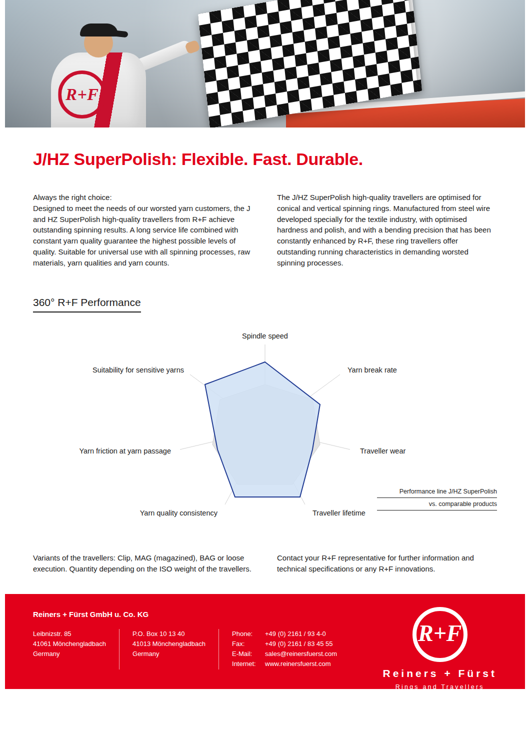R+F
J/HZ SuperPolish: Flexible. Fast. Durable.
Always the right choice:
Designed to meet the needs of our worsted yarn customers, the J and HZ SuperPolish high-quality travellers from R+F achieve outstanding spinning results. A long service life combined with constant yarn quality guarantee the highest possible levels of quality. Suitable for universal use with all spinning processes, raw materials, yarn qualities and yarn counts.
The J/HZ SuperPolish high-quality travellers are optimised for conical and vertical spinning rings. Manufactured from steel wire developed specially for the textile industry, with optimised hardness and polish, and with a bending precision that has been constantly enhanced by R+F, these ring travellers offer outstanding running characteristics in demanding worsted spinning processes.
360° R+F Performance
Spindle speed Yarn break rate Traveller wear Traveller lifetime Yarn quality consistency Yarn friction at yarn passage Suitability for sensitive yarns
Performance line J/HZ SuperPolish
vs. comparable products
Variants of the travellers: Clip, MAG (magazined), BAG or loose execution. Quantity depending on the ISO weight of the travellers.
Contact your R+F representative for further information and technical specifications or any R+F innovations.
Reiners + Fürst GmbH u. Co. KG
Leibnizstr. 85
41061 Mönchengladbach
Germany
P.O. Box 10 13 40
41013 Mönchengladbach
Germany
Phone:+49 (0) 2161 / 93 4-0
Fax:+49 (0) 2161 / 83 45 55
E-Mail: sales@reinersfuerst.com
Internet: www.reinersfuerst.com
R+F
Reiners + Fürst
Rings and Travellers